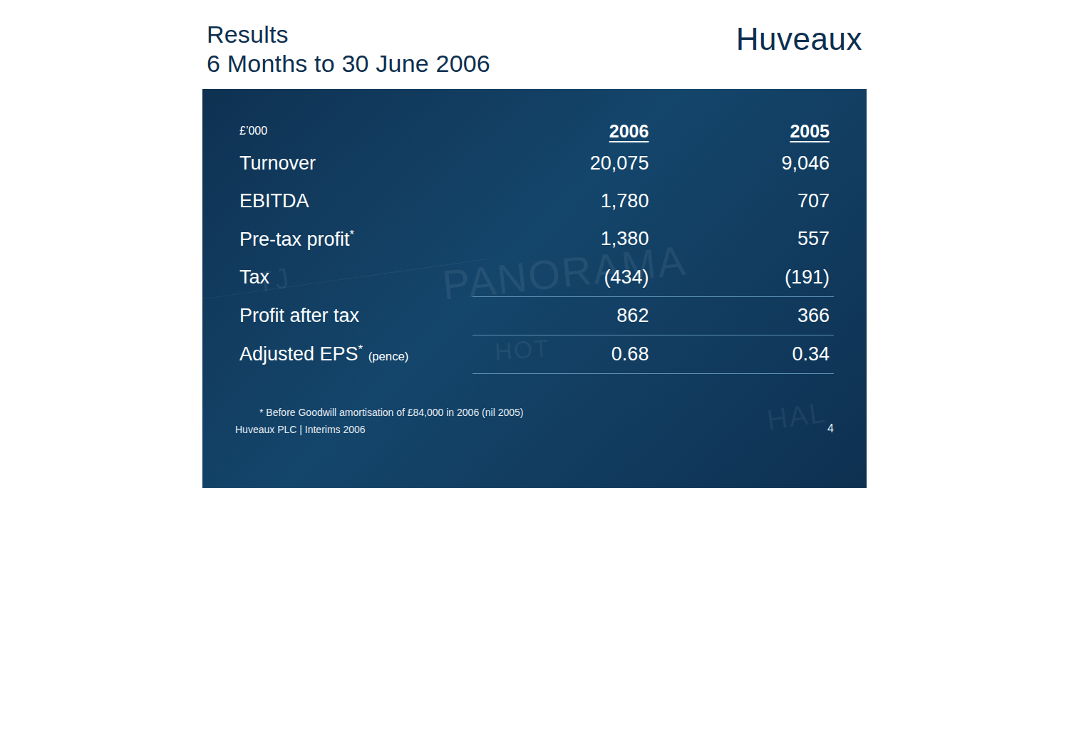Results
6 Months to 30 June 2006
Huveaux
PANORAMA TJ HOT HAL
| £’000 | 2006 | 2005 |
| --- | --- | --- |
| Turnover | 20,075 | 9,046 |
| EBITDA | 1,780 | 707 |
| Pre-tax profit * | 1,380 | 557 |
| Tax | (434) | (191) |
| Profit after tax | 862 | 366 |
| Adjusted EPS * (pence) | 0.68 | 0.34 |
* Before Goodwill amortisation of £84,000 in 2006 (nil 2005)
Huveaux PLC | Interims 2006 4